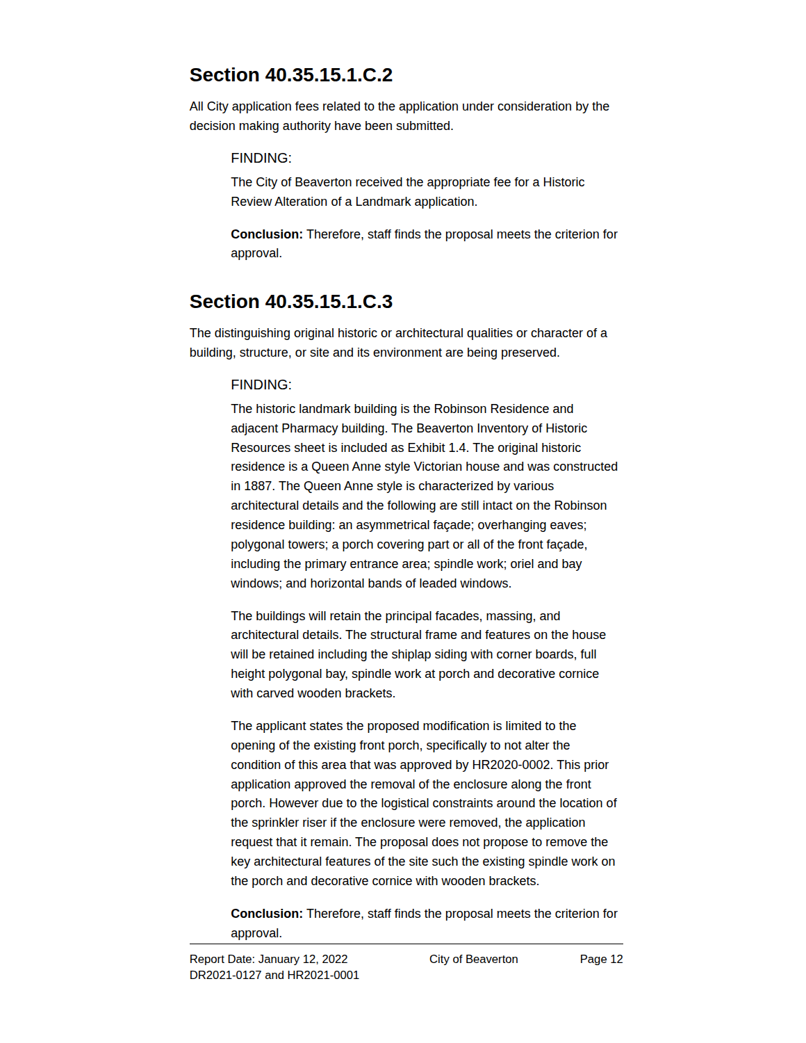Section 40.35.15.1.C.2
All City application fees related to the application under consideration by the decision making authority have been submitted.
FINDING:
The City of Beaverton received the appropriate fee for a Historic Review Alteration of a Landmark application.
Conclusion: Therefore, staff finds the proposal meets the criterion for approval.
Section 40.35.15.1.C.3
The distinguishing original historic or architectural qualities or character of a building, structure, or site and its environment are being preserved.
FINDING:
The historic landmark building is the Robinson Residence and adjacent Pharmacy building. The Beaverton Inventory of Historic Resources sheet is included as Exhibit 1.4. The original historic residence is a Queen Anne style Victorian house and was constructed in 1887. The Queen Anne style is characterized by various architectural details and the following are still intact on the Robinson residence building: an asymmetrical façade; overhanging eaves; polygonal towers; a porch covering part or all of the front façade, including the primary entrance area; spindle work; oriel and bay windows; and horizontal bands of leaded windows.
The buildings will retain the principal facades, massing, and architectural details. The structural frame and features on the house will be retained including the shiplap siding with corner boards, full height polygonal bay, spindle work at porch and decorative cornice with carved wooden brackets.
The applicant states the proposed modification is limited to the opening of the existing front porch, specifically to not alter the condition of this area that was approved by HR2020-0002. This prior application approved the removal of the enclosure along the front porch. However due to the logistical constraints around the location of the sprinkler riser if the enclosure were removed, the application request that it remain. The proposal does not propose to remove the key architectural features of the site such the existing spindle work on the porch and decorative cornice with wooden brackets.
Conclusion: Therefore, staff finds the proposal meets the criterion for approval.
Report Date: January 12, 2022
DR2021-0127 and HR2021-0001
City of Beaverton
Page 12